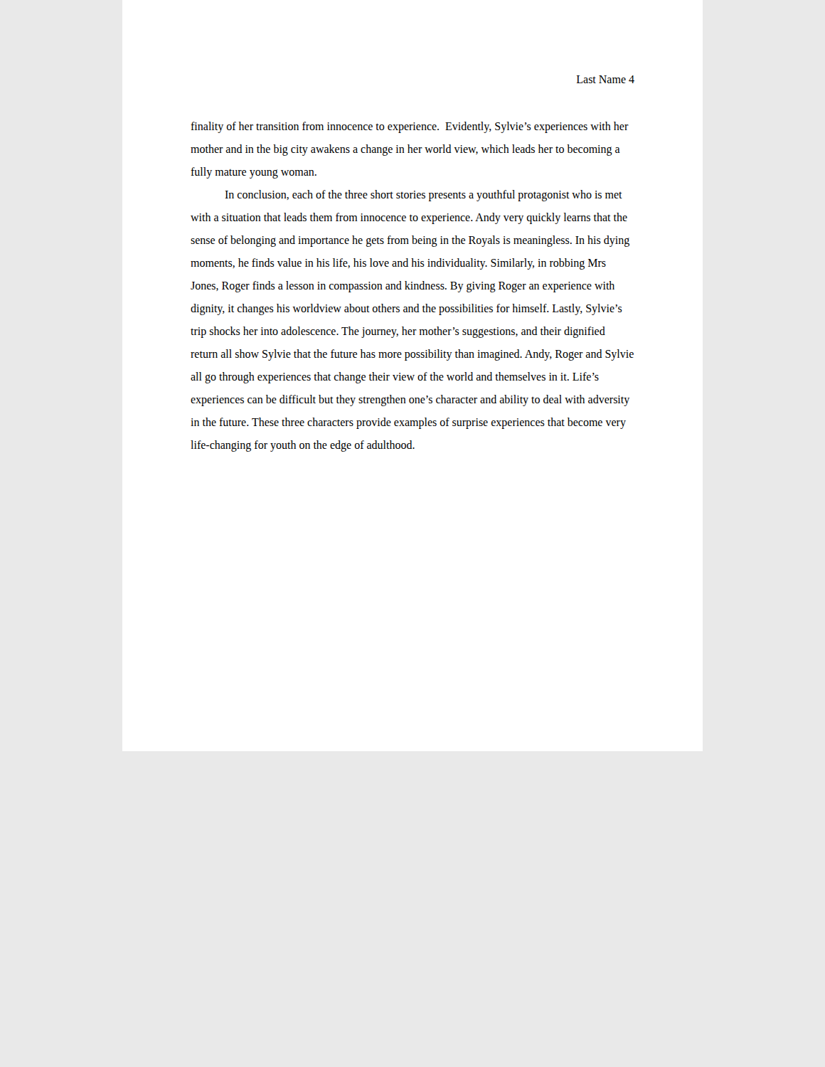Last Name 4
finality of her transition from innocence to experience. Evidently, Sylvie’s experiences with her mother and in the big city awakens a change in her world view, which leads her to becoming a fully mature young woman.
In conclusion, each of the three short stories presents a youthful protagonist who is met with a situation that leads them from innocence to experience. Andy very quickly learns that the sense of belonging and importance he gets from being in the Royals is meaningless. In his dying moments, he finds value in his life, his love and his individuality. Similarly, in robbing Mrs Jones, Roger finds a lesson in compassion and kindness. By giving Roger an experience with dignity, it changes his worldview about others and the possibilities for himself. Lastly, Sylvie’s trip shocks her into adolescence. The journey, her mother’s suggestions, and their dignified return all show Sylvie that the future has more possibility than imagined. Andy, Roger and Sylvie all go through experiences that change their view of the world and themselves in it. Life’s experiences can be difficult but they strengthen one’s character and ability to deal with adversity in the future. These three characters provide examples of surprise experiences that become very life-changing for youth on the edge of adulthood.